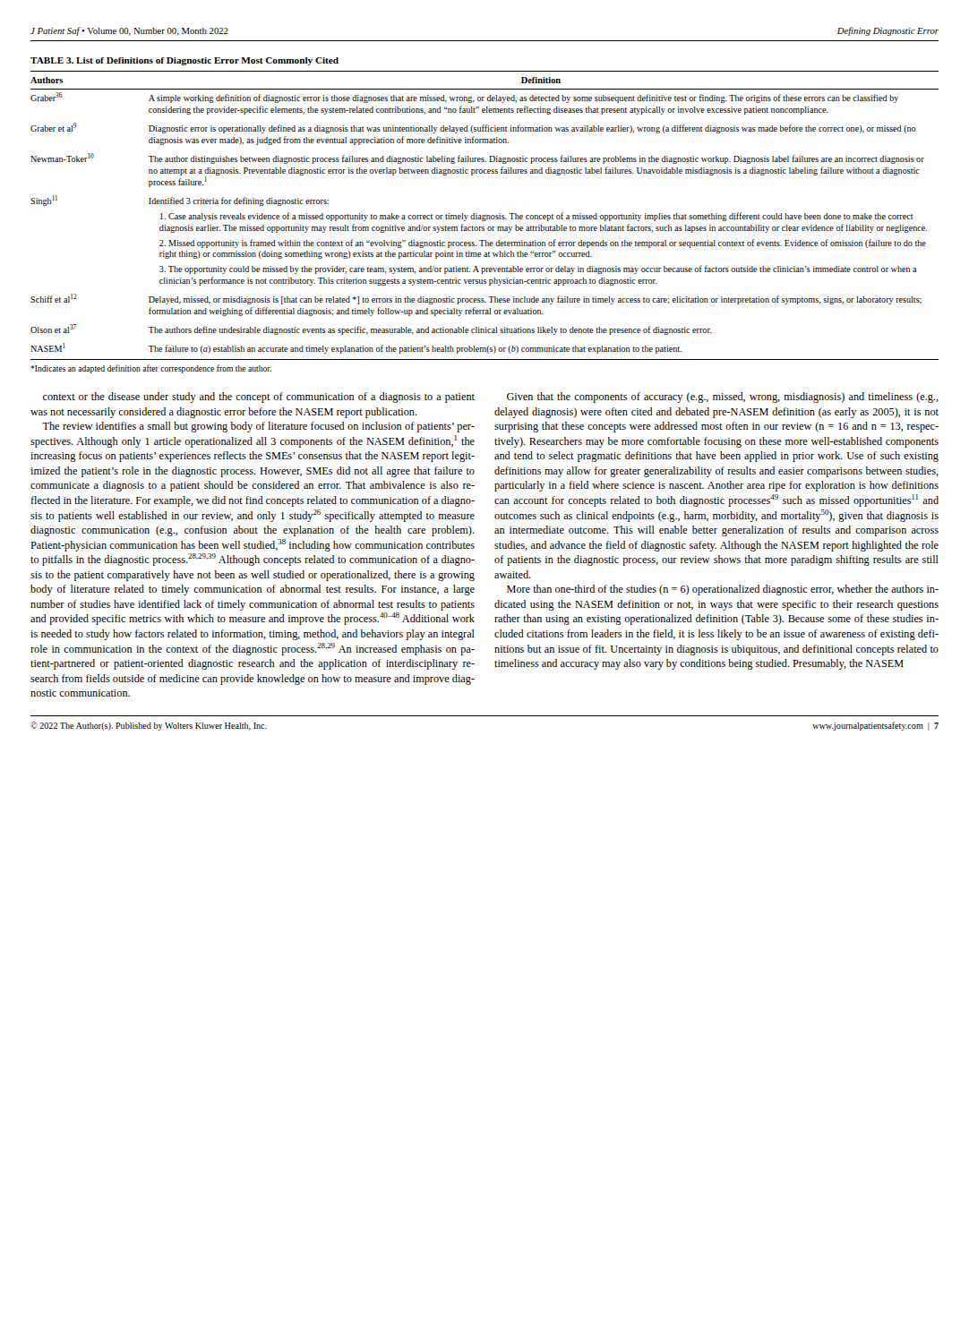J Patient Saf • Volume 00, Number 00, Month 2022
Defining Diagnostic Error
TABLE 3. List of Definitions of Diagnostic Error Most Commonly Cited
| Authors | Definition |
| --- | --- |
| Graber 36 | A simple working definition of diagnostic error is those diagnoses that are missed, wrong, or delayed, as detected by some subsequent definitive test or finding. The origins of these errors can be classified by considering the provider-specific elements, the system-related contributions, and “no fault” elements reflecting diseases that present atypically or involve excessive patient noncompliance. |
| Graber et al 9 | Diagnostic error is operationally defined as a diagnosis that was unintentionally delayed (sufficient information was available earlier), wrong (a different diagnosis was made before the correct one), or missed (no diagnosis was ever made), as judged from the eventual appreciation of more definitive information. |
| Newman-Toker 10 | The author distinguishes between diagnostic process failures and diagnostic labeling failures. Diagnostic process failures are problems in the diagnostic workup. Diagnosis label failures are an incorrect diagnosis or no attempt at a diagnosis. Preventable diagnostic error is the overlap between diagnostic process failures and diagnostic label failures. Unavoidable misdiagnosis is a diagnostic labeling failure without a diagnostic process failure. 1 |
| Singh 11 | Identified 3 criteria for defining diagnostic errors: 1. Case analysis reveals evidence of a missed opportunity to make a correct or timely diagnosis. The concept of a missed opportunity implies that something different could have been done to make the correct diagnosis earlier. The missed opportunity may result from cognitive and/or system factors or may be attributable to more blatant factors, such as lapses in accountability or clear evidence of liability or negligence. 2. Missed opportunity is framed within the context of an “evolving” diagnostic process. The determination of error depends on the temporal or sequential context of events. Evidence of omission (failure to do the right thing) or commission (doing something wrong) exists at the particular point in time at which the “error” occurred. 3. The opportunity could be missed by the provider, care team, system, and/or patient. A preventable error or delay in diagnosis may occur because of factors outside the clinician’s immediate control or when a clinician’s performance is not contributory. This criterion suggests a system-centric versus physician-centric approach to diagnostic error. |
| Schiff et al 12 | Delayed, missed, or misdiagnosis is [that can be related *] to errors in the diagnostic process. These include any failure in timely access to care; elicitation or interpretation of symptoms, signs, or laboratory results; formulation and weighing of differential diagnosis; and timely follow-up and specialty referral or evaluation. |
| Olson et al 37 | The authors define undesirable diagnostic events as specific, measurable, and actionable clinical situations likely to denote the presence of diagnostic error. |
| NASEM 1 | The failure to ( a ) establish an accurate and timely explanation of the patient’s health problem(s) or ( b ) communicate that explanation to the patient. |
*Indicates an adapted definition after correspondence from the author.
context or the disease under study and the concept of communication of a diagnosis to a patient was not necessarily considered a diagnostic error before the NASEM report publication.
The review identifies a small but growing body of literature focused on inclusion of patients’ perspectives. Although only 1 article operationalized all 3 components of the NASEM definition,1 the increasing focus on patients’ experiences reflects the SMEs’ consensus that the NASEM report legitimized the patient’s role in the diagnostic process. However, SMEs did not all agree that failure to communicate a diagnosis to a patient should be considered an error. That ambivalence is also reflected in the literature. For example, we did not find concepts related to communication of a diagnosis to patients well established in our review, and only 1 study26 specifically attempted to measure diagnostic communication (e.g., confusion about the explanation of the health care problem). Patient-physician communication has been well studied,38 including how communication contributes to pitfalls in the diagnostic process.28,29,39 Although concepts related to communication of a diagnosis to the patient comparatively have not been as well studied or operationalized, there is a growing body of literature related to timely communication of abnormal test results. For instance, a large number of studies have identified lack of timely communication of abnormal test results to patients and provided specific metrics with which to measure and improve the process.40–48 Additional work is needed to study how factors related to information, timing, method, and behaviors play an integral role in communication in the context of the diagnostic process.28,29 An increased emphasis on patient-partnered or patient-oriented diagnostic research and the application of interdisciplinary research from fields outside of medicine can provide knowledge on how to measure and improve diagnostic communication.
Given that the components of accuracy (e.g., missed, wrong, misdiagnosis) and timeliness (e.g., delayed diagnosis) were often cited and debated pre-NASEM definition (as early as 2005), it is not surprising that these concepts were addressed most often in our review (n = 16 and n = 13, respectively). Researchers may be more comfortable focusing on these more well-established components and tend to select pragmatic definitions that have been applied in prior work. Use of such existing definitions may allow for greater generalizability of results and easier comparisons between studies, particularly in a field where science is nascent. Another area ripe for exploration is how definitions can account for concepts related to both diagnostic processes49 such as missed opportunities11 and outcomes such as clinical endpoints (e.g., harm, morbidity, and mortality50), given that diagnosis is an intermediate outcome. This will enable better generalization of results and comparison across studies, and advance the field of diagnostic safety. Although the NASEM report highlighted the role of patients in the diagnostic process, our review shows that more paradigm shifting results are still awaited.
More than one-third of the studies (n = 6) operationalized diagnostic error, whether the authors indicated using the NASEM definition or not, in ways that were specific to their research questions rather than using an existing operationalized definition (Table 3). Because some of these studies included citations from leaders in the field, it is less likely to be an issue of awareness of existing definitions but an issue of fit. Uncertainty in diagnosis is ubiquitous, and definitional concepts related to timeliness and accuracy may also vary by conditions being studied. Presumably, the NASEM
© 2022 The Author(s). Published by Wolters Kluwer Health, Inc.
www.journalpatientsafety.com | 7